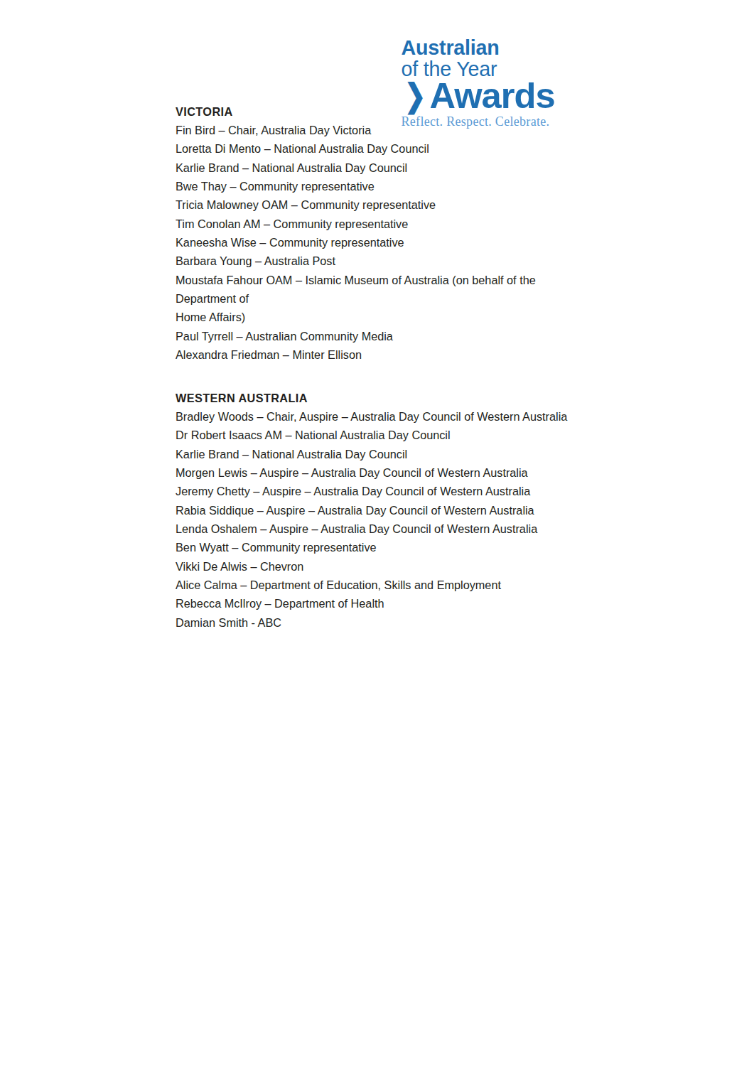Australian of the Year
❯Awards
Reflect. Respect. Celebrate.
Victoria
Fin Bird – Chair, Australia Day Victoria
Loretta Di Mento – National Australia Day Council
Karlie Brand – National Australia Day Council
Bwe Thay – Community representative
Tricia Malowney OAM – Community representative
Tim Conolan AM – Community representative
Kaneesha Wise – Community representative
Barbara Young – Australia Post
Moustafa Fahour OAM – Islamic Museum of Australia (on behalf of the Department of Home Affairs)
Paul Tyrrell – Australian Community Media
Alexandra Friedman – Minter Ellison
Western Australia
Bradley Woods – Chair, Auspire – Australia Day Council of Western Australia
Dr Robert Isaacs AM – National Australia Day Council
Karlie Brand – National Australia Day Council
Morgen Lewis – Auspire – Australia Day Council of Western Australia
Jeremy Chetty – Auspire – Australia Day Council of Western Australia
Rabia Siddique – Auspire – Australia Day Council of Western Australia
Lenda Oshalem – Auspire – Australia Day Council of Western Australia
Ben Wyatt – Community representative
Vikki De Alwis – Chevron
Alice Calma – Department of Education, Skills and Employment
Rebecca McIlroy – Department of Health
Damian Smith - ABC